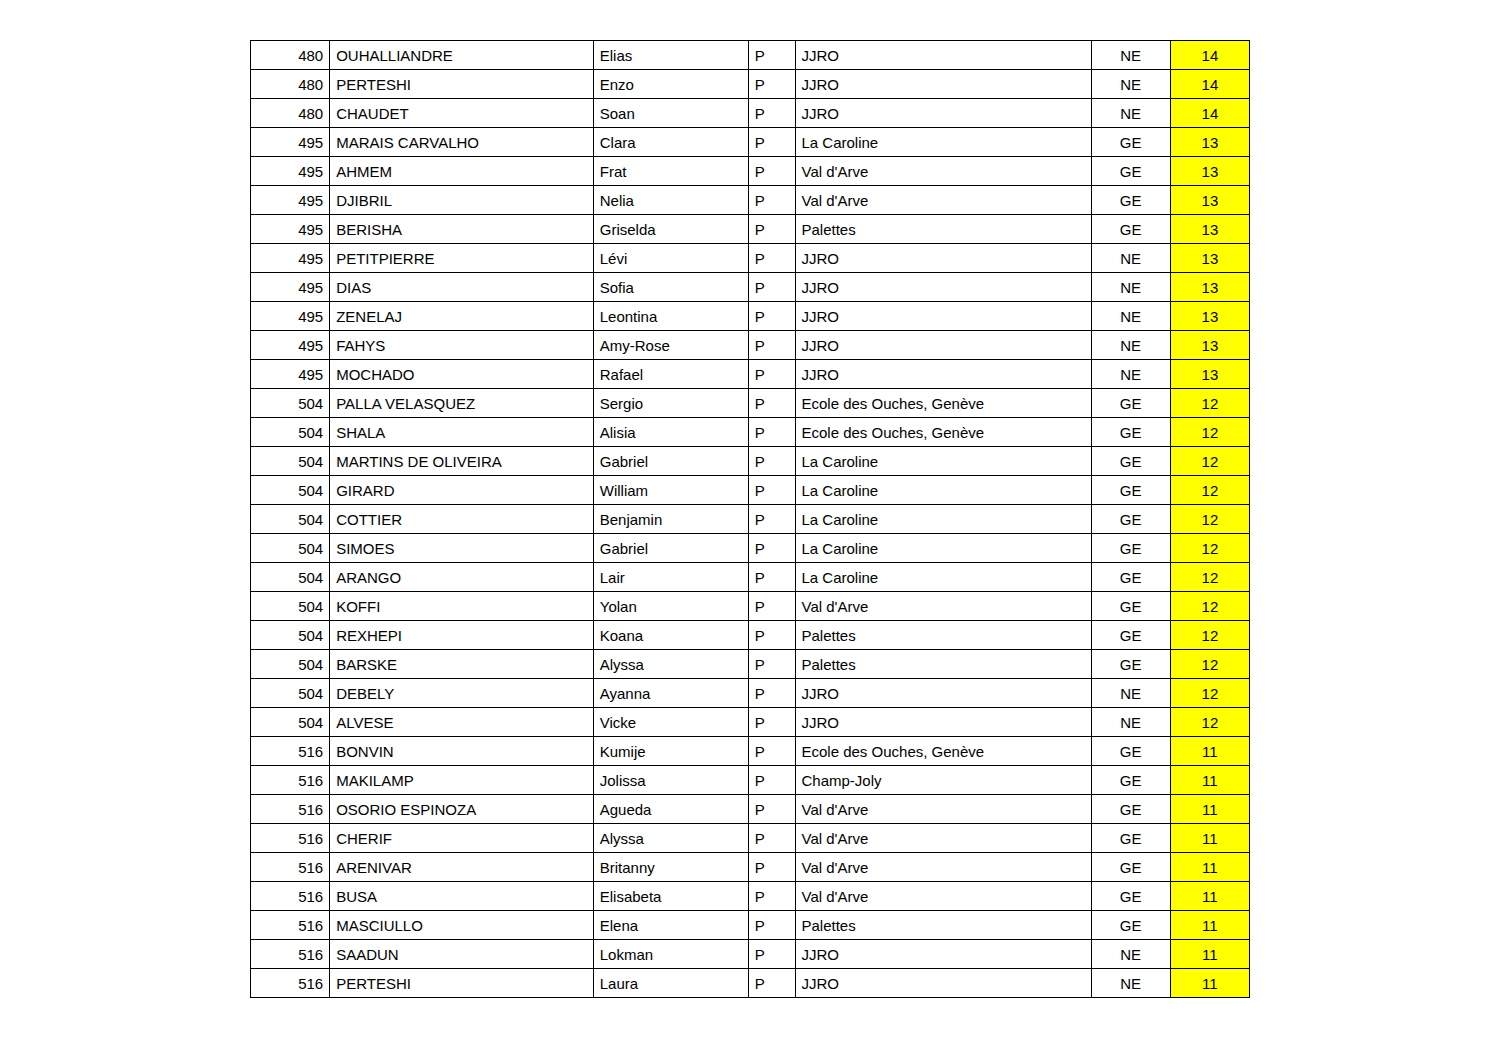| 480 | OUHALLIANDRE | Elias | P | JJRO | NE | 14 |
| 480 | PERTESHI | Enzo | P | JJRO | NE | 14 |
| 480 | CHAUDET | Soan | P | JJRO | NE | 14 |
| 495 | MARAIS CARVALHO | Clara | P | La Caroline | GE | 13 |
| 495 | AHMEM | Frat | P | Val d'Arve | GE | 13 |
| 495 | DJIBRIL | Nelia | P | Val d'Arve | GE | 13 |
| 495 | BERISHA | Griselda | P | Palettes | GE | 13 |
| 495 | PETITPIERRE | Lévi | P | JJRO | NE | 13 |
| 495 | DIAS | Sofia | P | JJRO | NE | 13 |
| 495 | ZENELAJ | Leontina | P | JJRO | NE | 13 |
| 495 | FAHYS | Amy-Rose | P | JJRO | NE | 13 |
| 495 | MOCHADO | Rafael | P | JJRO | NE | 13 |
| 504 | PALLA VELASQUEZ | Sergio | P | Ecole des Ouches, Genève | GE | 12 |
| 504 | SHALA | Alisia | P | Ecole des Ouches, Genève | GE | 12 |
| 504 | MARTINS DE OLIVEIRA | Gabriel | P | La Caroline | GE | 12 |
| 504 | GIRARD | William | P | La Caroline | GE | 12 |
| 504 | COTTIER | Benjamin | P | La Caroline | GE | 12 |
| 504 | SIMOES | Gabriel | P | La Caroline | GE | 12 |
| 504 | ARANGO | Lair | P | La Caroline | GE | 12 |
| 504 | KOFFI | Yolan | P | Val d'Arve | GE | 12 |
| 504 | REXHEPI | Koana | P | Palettes | GE | 12 |
| 504 | BARSKE | Alyssa | P | Palettes | GE | 12 |
| 504 | DEBELY | Ayanna | P | JJRO | NE | 12 |
| 504 | ALVESE | Vicke | P | JJRO | NE | 12 |
| 516 | BONVIN | Kumije | P | Ecole des Ouches, Genève | GE | 11 |
| 516 | MAKILAMP | Jolissa | P | Champ-Joly | GE | 11 |
| 516 | OSORIO ESPINOZA | Agueda | P | Val d'Arve | GE | 11 |
| 516 | CHERIF | Alyssa | P | Val d'Arve | GE | 11 |
| 516 | ARENIVAR | Britanny | P | Val d'Arve | GE | 11 |
| 516 | BUSA | Elisabeta | P | Val d'Arve | GE | 11 |
| 516 | MASCIULLO | Elena | P | Palettes | GE | 11 |
| 516 | SAADUN | Lokman | P | JJRO | NE | 11 |
| 516 | PERTESHI | Laura | P | JJRO | NE | 11 |